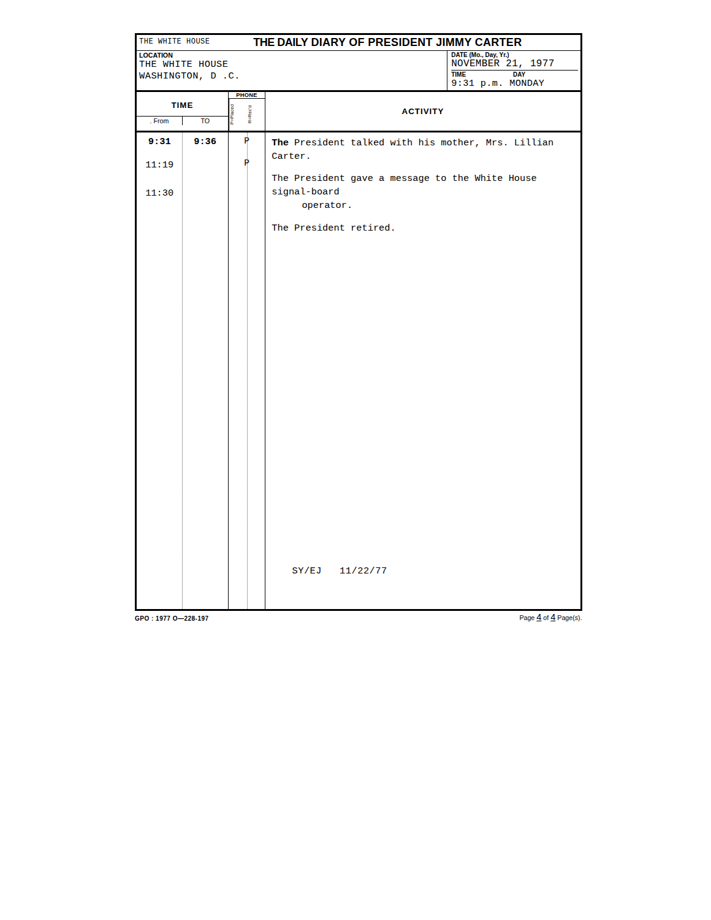THE WHITE HOUSE
THE DAILY DIARY OF PRESIDENT JIMMY CARTER
LOCATION
THE WHITE HOUSE
WASHINGTON, D .C.
DATE (Mo., Day, Yr.)
NOVEMBER 21, 1977
TIME DAY
9:31 p.m. MONDAY
TIME
. From
TO
PHONE
P=Placed
R=Rec'd
ACTIVITY
9:31
9:36
11:19
11:30
P
P
The President talked with his mother, Mrs. Lillian Carter.
The President gave a message to the White House signal-boardoperator.
The President retired.
SY/EJ 11/22/77
GPO : 1977 O—228-197
Page 4 of 4 Page(s).